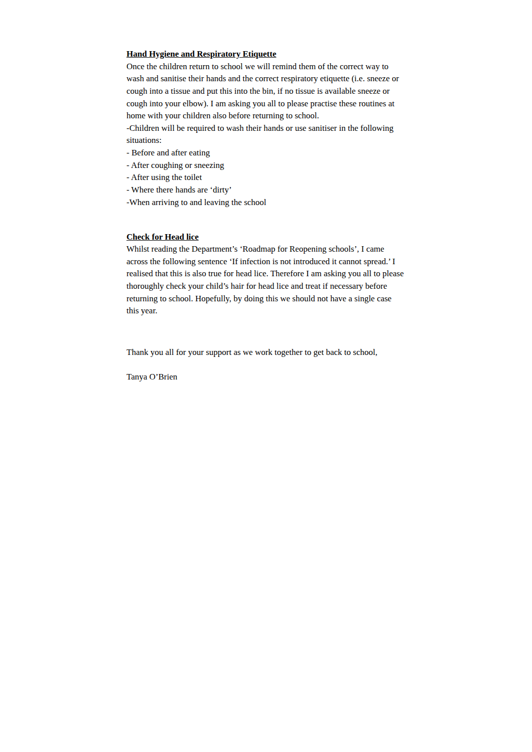Hand Hygiene and Respiratory Etiquette
Once the children return to school we will remind them of the correct way to wash and sanitise their hands and the correct respiratory etiquette (i.e. sneeze or cough into a tissue and put this into the bin, if no tissue is available sneeze or cough into your elbow). I am asking you all to please practise these routines at home with your children also before returning to school.
-Children will be required to wash their hands or use sanitiser in the following situations:
- Before and after eating
- After coughing or sneezing
- After using the toilet
- Where there hands are ‘dirty’
-When arriving to and leaving the school
Check for Head lice
Whilst reading the Department’s ‘Roadmap for Reopening schools’, I came across the following sentence ‘If infection is not introduced it cannot spread.’ I realised that this is also true for head lice. Therefore I am asking you all to please thoroughly check your child’s hair for head lice and treat if necessary before returning to school. Hopefully, by doing this we should not have a single case this year.
Thank you all for your support as we work together to get back to school,
Tanya O’Brien